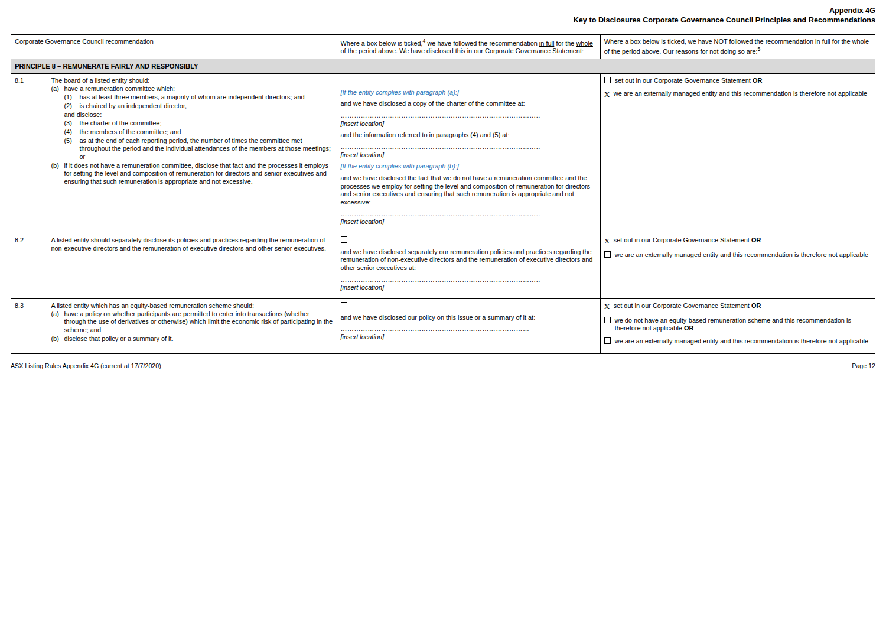Appendix 4G
Key to Disclosures Corporate Governance Council Principles and Recommendations
| Corporate Governance Council recommendation | Where a box below is ticked, 4 we have followed the recommendation in full for the whole of the period above. We have disclosed this in our Corporate Governance Statement: | Where a box below is ticked, we have NOT followed the recommendation in full for the whole of the period above. Our reasons for not doing so are: 5 |
| --- | --- | --- |
| PRINCIPLE 8 – REMUNERATE FAIRLY AND RESPONSIBLY |
| 8.1 | The board of a listed entity should: (a) have a remuneration committee which: (1) has at least three members, a majority of whom are independent directors; and (2) is chaired by an independent director, and disclose: (3) the charter of the committee; (4) the members of the committee; and (5) as at the end of each reporting period, the number of times the committee met throughout the period and the individual attendances of the members at those meetings; or (b) if it does not have a remuneration committee, disclose that fact and the processes it employs for setting the level and composition of remuneration for directors and senior executives and ensuring that such remuneration is appropriate and not excessive. | [If the entity complies with paragraph (a):] and we have disclosed a copy of the charter of the committee at: …………………………………………………………………………….. [insert location] and the information referred to in paragraphs (4) and (5) at: …………………………………………………………………………….. [insert location] [If the entity complies with paragraph (b):] and we have disclosed the fact that we do not have a remuneration committee and the processes we employ for setting the level and composition of remuneration for directors and senior executives and ensuring that such remuneration is appropriate and not excessive: …………………………………………………………………………….. [insert location] | set out in our Corporate Governance Statement OR X we are an externally managed entity and this recommendation is therefore not applicable |
| 8.2 | A listed entity should separately disclose its policies and practices regarding the remuneration of non-executive directors and the remuneration of executive directors and other senior executives. | and we have disclosed separately our remuneration policies and practices regarding the remuneration of non-executive directors and the remuneration of executive directors and other senior executives at: …………………………………………………………………………….. [insert location] | X set out in our Corporate Governance Statement OR we are an externally managed entity and this recommendation is therefore not applicable |
| 8.3 | A listed entity which has an equity-based remuneration scheme should: (a) have a policy on whether participants are permitted to enter into transactions (whether through the use of derivatives or otherwise) which limit the economic risk of participating in the scheme; and (b) disclose that policy or a summary of it. | and we have disclosed our policy on this issue or a summary of it at: ………………………………………………………………………… [insert location] | X set out in our Corporate Governance Statement OR we do not have an equity-based remuneration scheme and this recommendation is therefore not applicable OR we are an externally managed entity and this recommendation is therefore not applicable |
ASX Listing Rules Appendix 4G (current at 17/7/2020)
Page 12